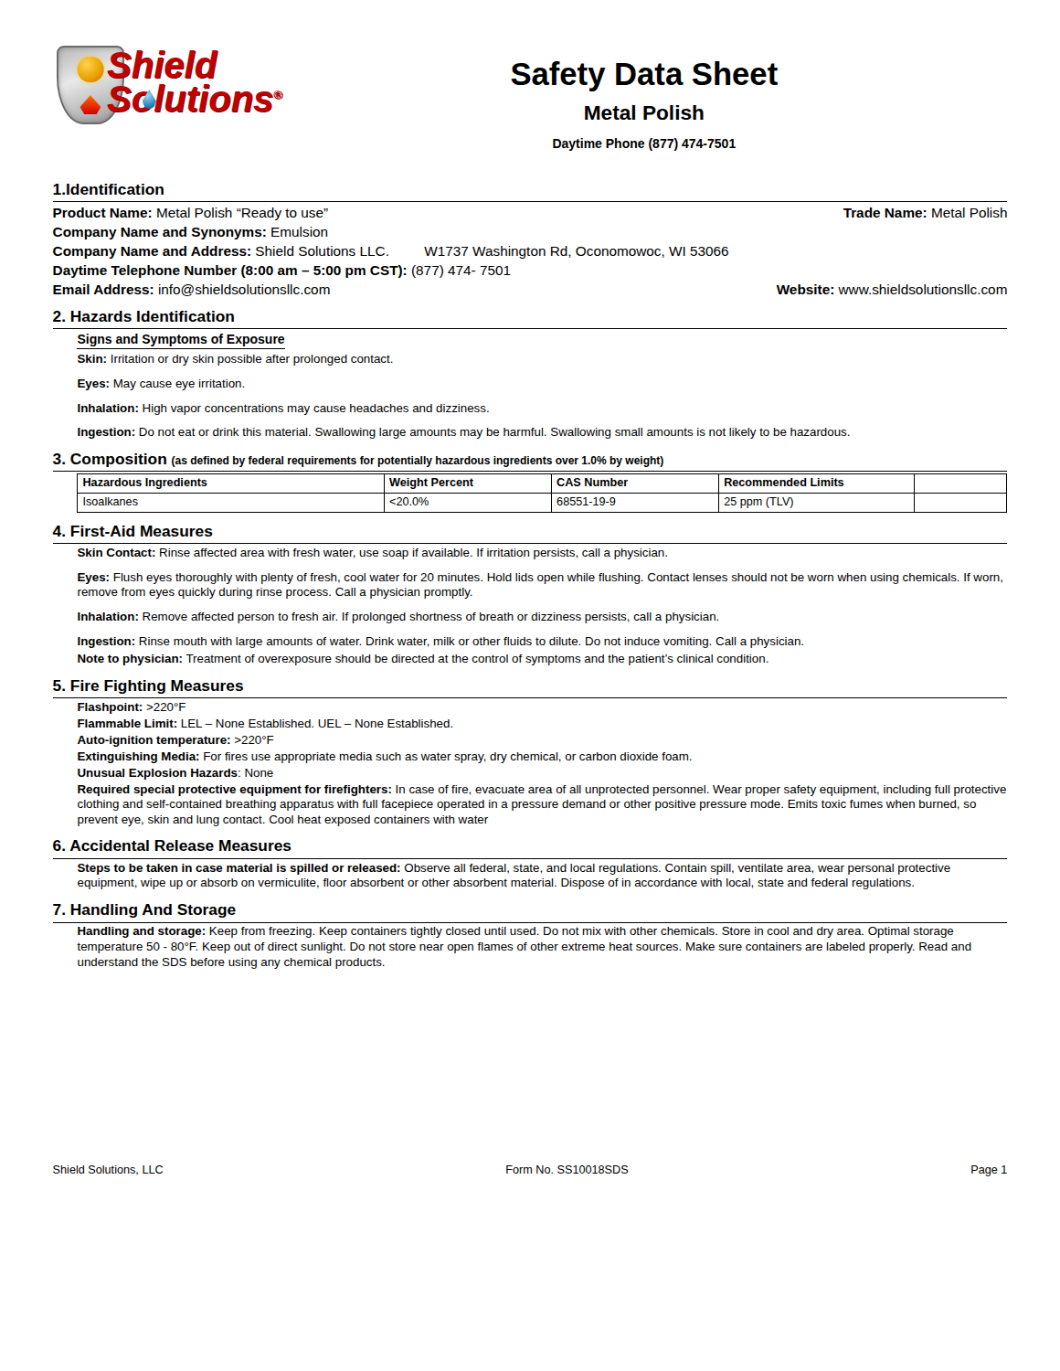Shield Solutions®
Safety Data Sheet
Metal Polish
Daytime Phone (877) 474-7501
1.Identification
Product Name: Metal Polish “Ready to use”
Trade Name: Metal Polish
Company Name and Synonyms: Emulsion
Company Name and Address: Shield Solutions LLC. W1737 Washington Rd, Oconomowoc, WI 53066
Daytime Telephone Number (8:00 am – 5:00 pm CST): (877) 474- 7501
Email Address: info@shieldsolutionsllc.com
Website: www.shieldsolutionsllc.com
2. Hazards Identification
Signs and Symptoms of Exposure
Skin: Irritation or dry skin possible after prolonged contact.
Eyes: May cause eye irritation.
Inhalation: High vapor concentrations may cause headaches and dizziness.
Ingestion: Do not eat or drink this material. Swallowing large amounts may be harmful. Swallowing small amounts is not likely to be hazardous.
3. Composition (as defined by federal requirements for potentially hazardous ingredients over 1.0% by weight)
| Hazardous Ingredients | Weight Percent | CAS Number | Recommended Limits | |
| --- | --- | --- | --- | --- |
| Isoalkanes | <20.0% | 68551-19-9 | 25 ppm (TLV) | |
4. First-Aid Measures
Skin Contact: Rinse affected area with fresh water, use soap if available. If irritation persists, call a physician.
Eyes: Flush eyes thoroughly with plenty of fresh, cool water for 20 minutes. Hold lids open while flushing. Contact lenses should not be worn when using chemicals. If worn, remove from eyes quickly during rinse process. Call a physician promptly.
Inhalation: Remove affected person to fresh air. If prolonged shortness of breath or dizziness persists, call a physician.
Ingestion: Rinse mouth with large amounts of water. Drink water, milk or other fluids to dilute. Do not induce vomiting. Call a physician.
Note to physician: Treatment of overexposure should be directed at the control of symptoms and the patient’s clinical condition.
5. Fire Fighting Measures
Flashpoint: >220°F
Flammable Limit: LEL – None Established. UEL – None Established.
Auto-ignition temperature: >220°F
Extinguishing Media: For fires use appropriate media such as water spray, dry chemical, or carbon dioxide foam.
Unusual Explosion Hazards: None
Required special protective equipment for firefighters: In case of fire, evacuate area of all unprotected personnel. Wear proper safety equipment, including full protective clothing and self-contained breathing apparatus with full facepiece operated in a pressure demand or other positive pressure mode. Emits toxic fumes when burned, so prevent eye, skin and lung contact. Cool heat exposed containers with water
6. Accidental Release Measures
Steps to be taken in case material is spilled or released: Observe all federal, state, and local regulations. Contain spill, ventilate area, wear personal protective equipment, wipe up or absorb on vermiculite, floor absorbent or other absorbent material. Dispose of in accordance with local, state and federal regulations.
7. Handling And Storage
Handling and storage: Keep from freezing. Keep containers tightly closed until used. Do not mix with other chemicals. Store in cool and dry area. Optimal storage temperature 50 - 80°F. Keep out of direct sunlight. Do not store near open flames of other extreme heat sources. Make sure containers are labeled properly. Read and understand the SDS before using any chemical products.
Shield Solutions, LLC
Form No. SS10018SDS
Page 1